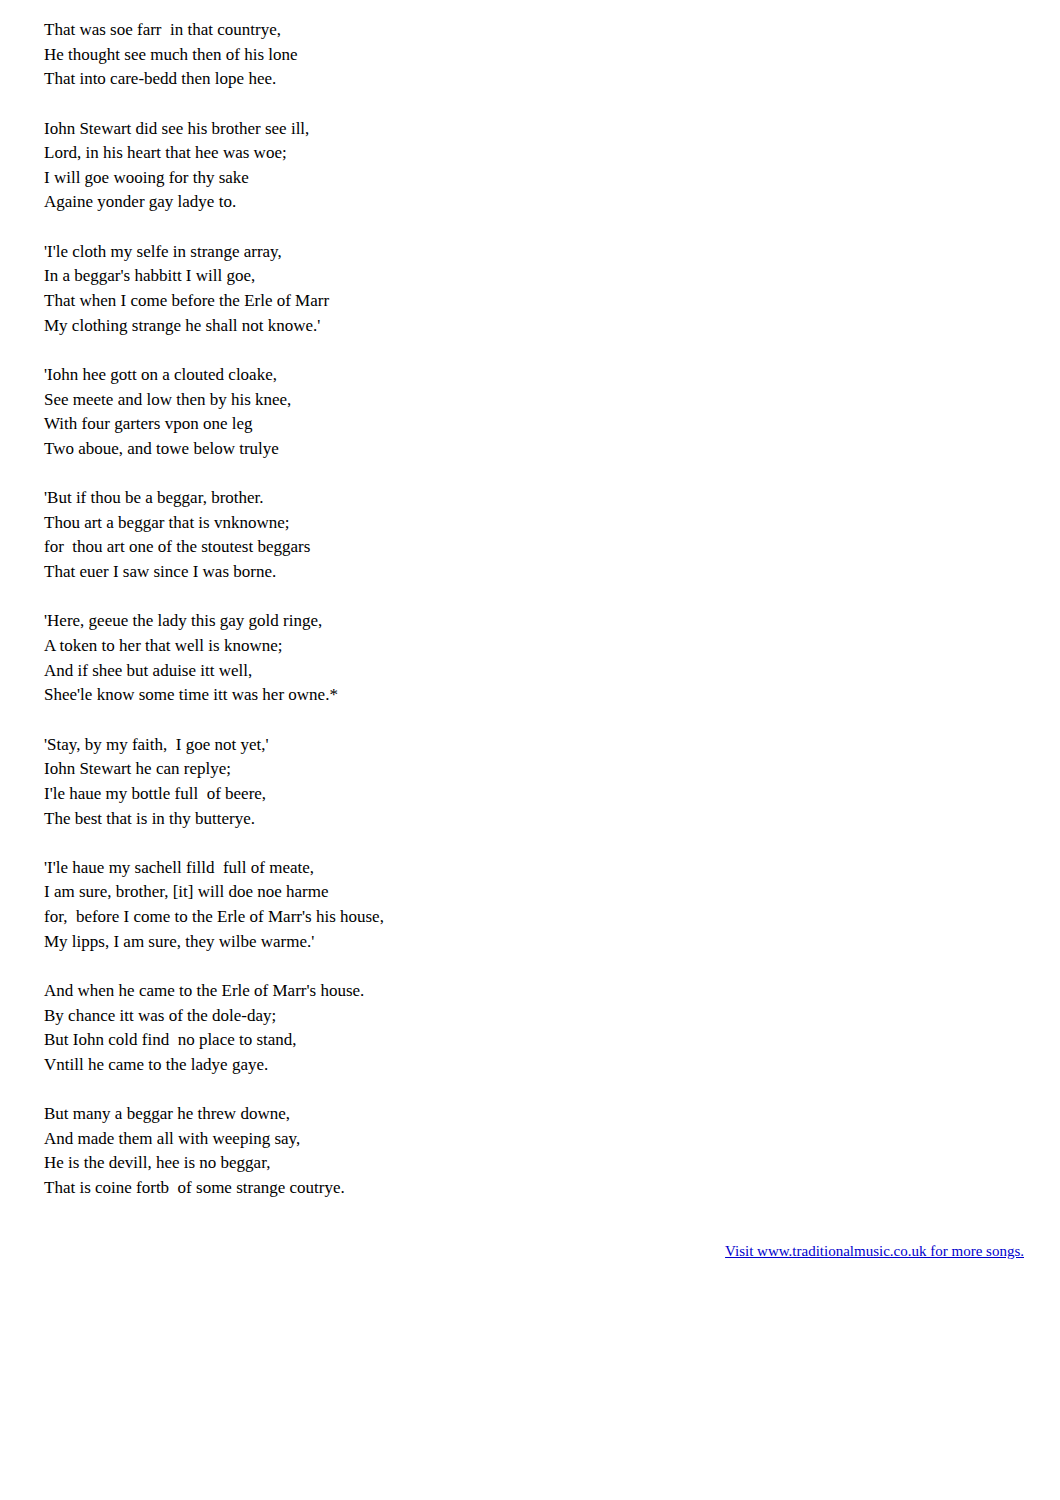That was soe farr in that countrye,
He thought see much then of his lone
That into care-bedd then lope hee.
Iohn Stewart did see his brother see ill,
Lord, in his heart that hee was woe;
I will goe wooing for thy sake
Againe yonder gay ladye to.
'I'le cloth my selfe in strange array,
In a beggar's habbitt I will goe,
That when I come before the Erle of Marr
My clothing strange he shall not knowe.'
'Iohn hee gott on a clouted cloake,
See meete and low then by his knee,
With four garters vpon one leg
Two aboue, and towe below trulye
'But if thou be a beggar, brother.
Thou art a beggar that is vnknowne;
for thou art one of the stoutest beggars
That euer I saw since I was borne.
'Here, geeue the lady this gay gold ringe,
A token to her that well is knowne;
And if shee but aduise itt well,
Shee'le know some time itt was her owne.*
'Stay, by my faith, I goe not yet,'
Iohn Stewart he can replye;
I'le haue my bottle full of beere,
The best that is in thy butterye.
'I'le haue my sachell filld full of meate,
I am sure, brother, [it] will doe noe harme
for, before I come to the Erle of Marr's his house,
My lipps, I am sure, they wilbe warme.'
And when he came to the Erle of Marr's house.
By chance itt was of the dole-day;
But Iohn cold find no place to stand,
Vntill he came to the ladye gaye.
But many a beggar he threw downe,
And made them all with weeping say,
He is the devill, hee is no beggar,
That is coine fortb of some strange coutrye.
Visit www.traditionalmusic.co.uk for more songs.